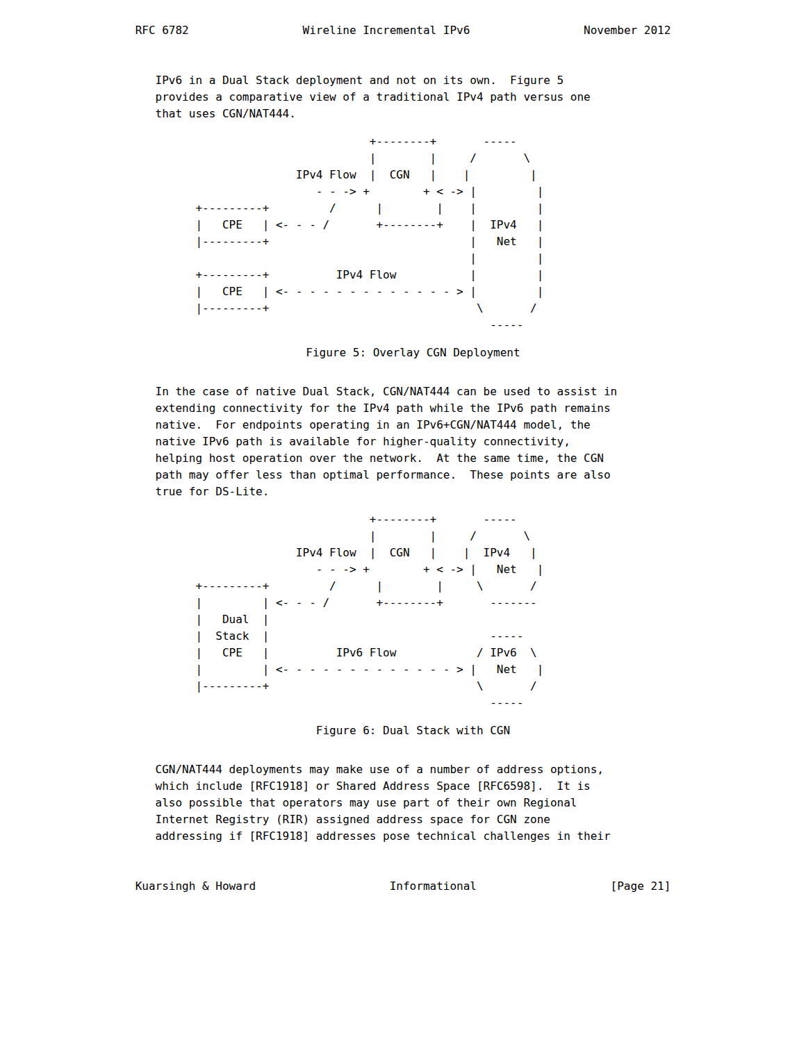RFC 6782 Wireline Incremental IPv6 November 2012
IPv6 in a Dual Stack deployment and not on its own. Figure 5 provides a comparative view of a traditional IPv4 path versus one that uses CGN/NAT444.
                                +--------+       -----
                                |        |     /       \
                     IPv4 Flow  |  CGN   |    |         |
                        - - -> +        + < -> |         |
      +---------+         /      |        |    |         |
      |   CPE   | <- - - /       +--------+    |  IPv4   |
      |---------+                              |   Net   |
                                               |         |
      +---------+          IPv4 Flow           |         |
      |   CPE   | <- - - - - - - - - - - - - > |         |
      |---------+                               \       /
                                                  -----
Figure 5: Overlay CGN Deployment
In the case of native Dual Stack, CGN/NAT444 can be used to assist in extending connectivity for the IPv4 path while the IPv6 path remains native. For endpoints operating in an IPv6+CGN/NAT444 model, the native IPv6 path is available for higher-quality connectivity, helping host operation over the network. At the same time, the CGN path may offer less than optimal performance. These points are also true for DS-Lite.
                                +--------+       -----
                                |        |     /       \
                     IPv4 Flow  |  CGN   |    |  IPv4   |
                        - - -> +        + < -> |   Net   |
      +---------+         /      |        |     \       /
      |         | <- - - /       +--------+       -------
      |   Dual  |
      |  Stack  |                                 -----
      |   CPE   |          IPv6 Flow            / IPv6  \
      |         | <- - - - - - - - - - - - - > |   Net   |
      |---------+                               \       /
                                                  -----
Figure 6: Dual Stack with CGN
CGN/NAT444 deployments may make use of a number of address options, which include [RFC1918] or Shared Address Space [RFC6598]. It is also possible that operators may use part of their own Regional Internet Registry (RIR) assigned address space for CGN zone addressing if [RFC1918] addresses pose technical challenges in their
Kuarsingh & Howard Informational [Page 21]